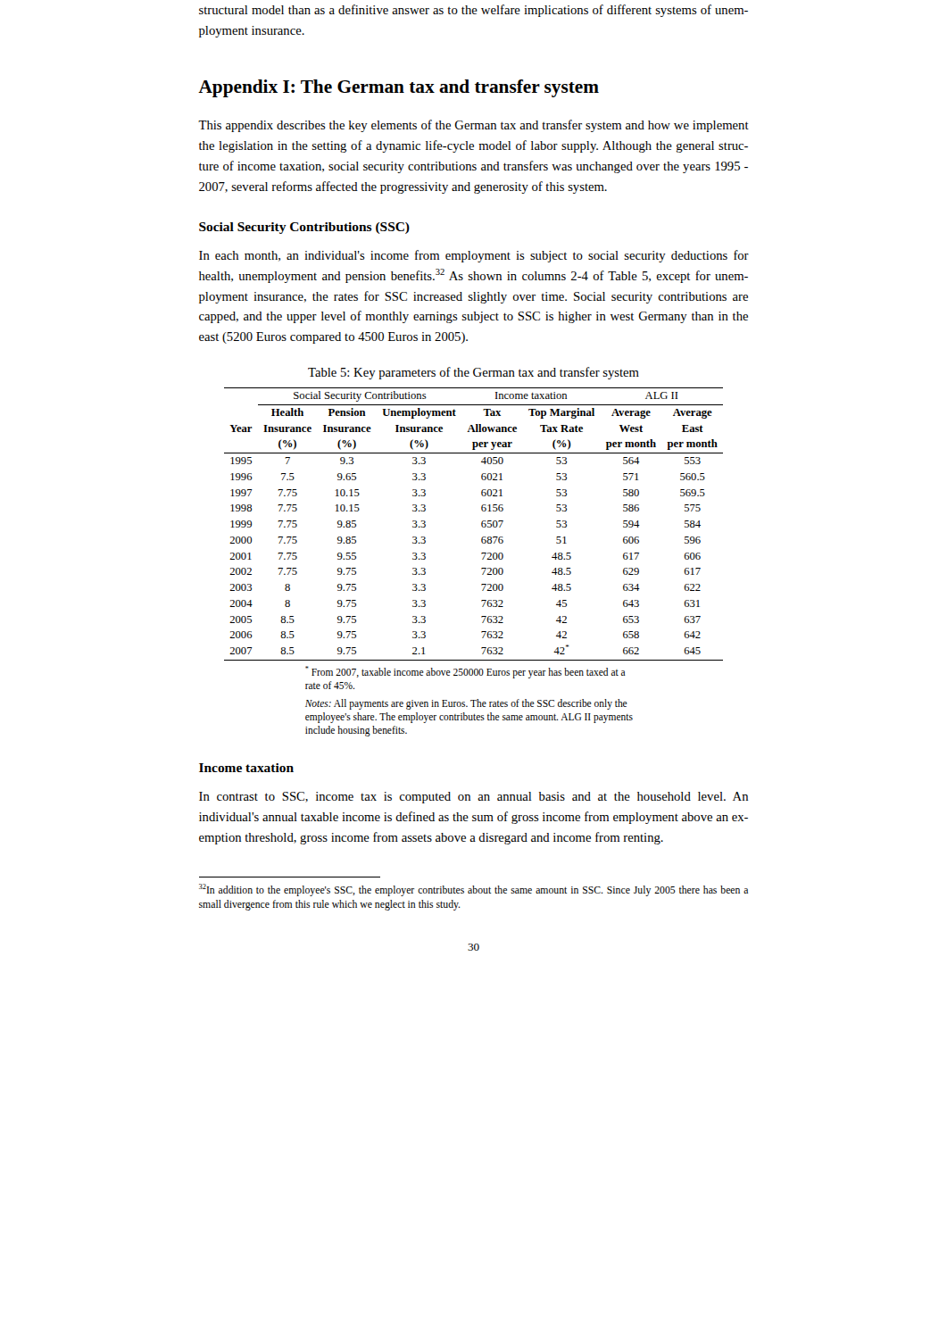structural model than as a definitive answer as to the welfare implications of different systems of unemployment insurance.
Appendix I: The German tax and transfer system
This appendix describes the key elements of the German tax and transfer system and how we implement the legislation in the setting of a dynamic life-cycle model of labor supply. Although the general structure of income taxation, social security contributions and transfers was unchanged over the years 1995 - 2007, several reforms affected the progressivity and generosity of this system.
Social Security Contributions (SSC)
In each month, an individual's income from employment is subject to social security deductions for health, unemployment and pension benefits.32 As shown in columns 2-4 of Table 5, except for unemployment insurance, the rates for SSC increased slightly over time. Social security contributions are capped, and the upper level of monthly earnings subject to SSC is higher in west Germany than in the east (5200 Euros compared to 4500 Euros in 2005).
Table 5: Key parameters of the German tax and transfer system
| | Social Security Contributions | Income taxation | ALG II |
| --- | --- | --- | --- |
| | Health | Pension | Unemployment | Tax | Top Marginal | Average | Average |
| Year | Insurance | Insurance | Insurance | Allowance | Tax Rate | West | East |
| | (%) | (%) | (%) | per year | (%) | per month | per month |
| 1995 | 7 | 9.3 | 3.3 | 4050 | 53 | 564 | 553 |
| 1996 | 7.5 | 9.65 | 3.3 | 6021 | 53 | 571 | 560.5 |
| 1997 | 7.75 | 10.15 | 3.3 | 6021 | 53 | 580 | 569.5 |
| 1998 | 7.75 | 10.15 | 3.3 | 6156 | 53 | 586 | 575 |
| 1999 | 7.75 | 9.85 | 3.3 | 6507 | 53 | 594 | 584 |
| 2000 | 7.75 | 9.85 | 3.3 | 6876 | 51 | 606 | 596 |
| 2001 | 7.75 | 9.55 | 3.3 | 7200 | 48.5 | 617 | 606 |
| 2002 | 7.75 | 9.75 | 3.3 | 7200 | 48.5 | 629 | 617 |
| 2003 | 8 | 9.75 | 3.3 | 7200 | 48.5 | 634 | 622 |
| 2004 | 8 | 9.75 | 3.3 | 7632 | 45 | 643 | 631 |
| 2005 | 8.5 | 9.75 | 3.3 | 7632 | 42 | 653 | 637 |
| 2006 | 8.5 | 9.75 | 3.3 | 7632 | 42 | 658 | 642 |
| 2007 | 8.5 | 9.75 | 2.1 | 7632 | 42 * | 662 | 645 |
* From 2007, taxable income above 250000 Euros per year has been taxed at a rate of 45%.
Notes: All payments are given in Euros. The rates of the SSC describe only the employee's share. The employer contributes the same amount. ALG II payments include housing benefits.
Income taxation
In contrast to SSC, income tax is computed on an annual basis and at the household level. An individual's annual taxable income is defined as the sum of gross income from employment above an exemption threshold, gross income from assets above a disregard and income from renting.
32In addition to the employee's SSC, the employer contributes about the same amount in SSC. Since July 2005 there has been a small divergence from this rule which we neglect in this study.
30